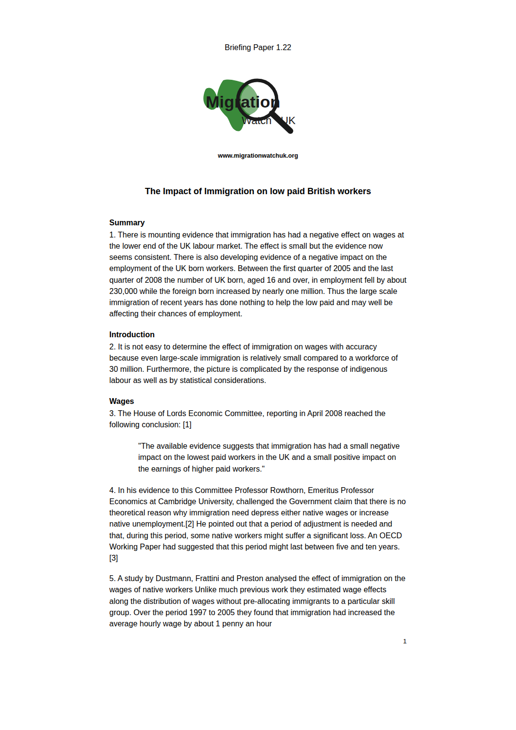Briefing Paper 1.22
gration Mi Watch UK
www.migrationwatchuk.org
The Impact of Immigration on low paid British workers
Summary
1. There is mounting evidence that immigration has had a negative effect on wages at the lower end of the UK labour market. The effect is small but the evidence now seems consistent. There is also developing evidence of a negative impact on the employment of the UK born workers. Between the first quarter of 2005 and the last quarter of 2008 the number of UK born, aged 16 and over, in employment fell by about 230,000 while the foreign born increased by nearly one million. Thus the large scale immigration of recent years has done nothing to help the low paid and may well be affecting their chances of employment.
Introduction
2. It is not easy to determine the effect of immigration on wages with accuracy because even large-scale immigration is relatively small compared to a workforce of 30 million. Furthermore, the picture is complicated by the response of indigenous labour as well as by statistical considerations.
Wages
3. The House of Lords Economic Committee, reporting in April 2008 reached the following conclusion: [1]
"The available evidence suggests that immigration has had a small negative impact on the lowest paid workers in the UK and a small positive impact on the earnings of higher paid workers."
4. In his evidence to this Committee Professor Rowthorn, Emeritus Professor Economics at Cambridge University, challenged the Government claim that there is no theoretical reason why immigration need depress either native wages or increase native unemployment.[2] He pointed out that a period of adjustment is needed and that, during this period, some native workers might suffer a significant loss. An OECD Working Paper had suggested that this period might last between five and ten years. [3]
5. A study by Dustmann, Frattini and Preston analysed the effect of immigration on the wages of native workers Unlike much previous work they estimated wage effects along the distribution of wages without pre-allocating immigrants to a particular skill group. Over the period 1997 to 2005 they found that immigration had increased the average hourly wage by about 1 penny an hour
1